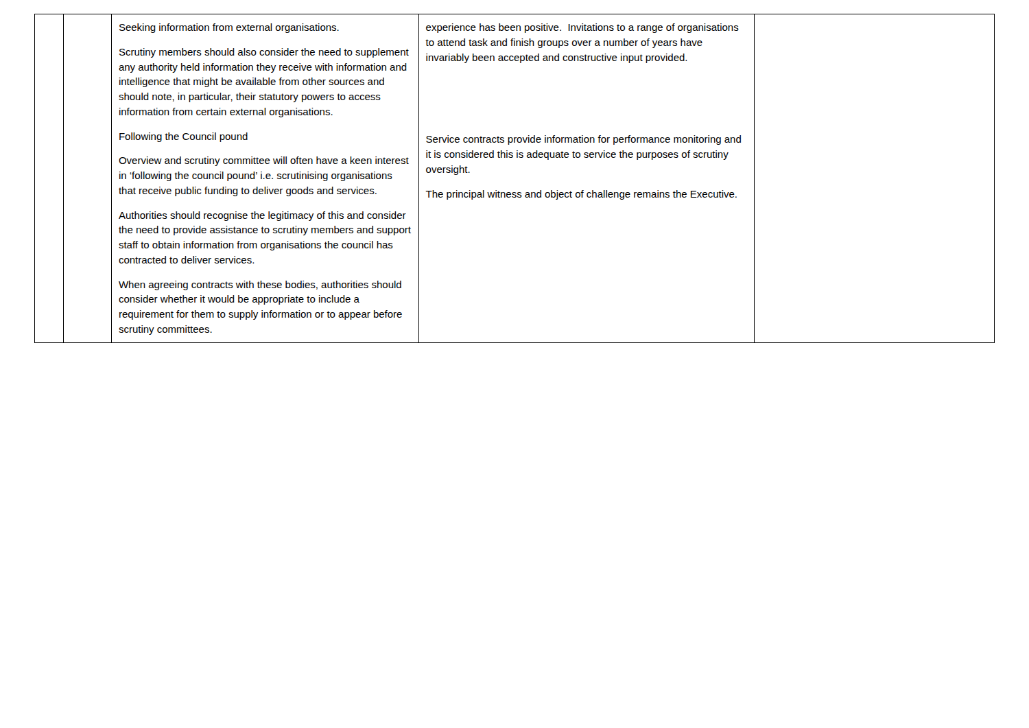| | | Seeking information from external organisations. Scrutiny members should also consider the need to supplement any authority held information they receive with information and intelligence that might be available from other sources and should note, in particular, their statutory powers to access information from certain external organisations. Following the Council pound Overview and scrutiny committee will often have a keen interest in ‘following the council pound’ i.e. scrutinising organisations that receive public funding to deliver goods and services. Authorities should recognise the legitimacy of this and consider the need to provide assistance to scrutiny members and support staff to obtain information from organisations the council has contracted to deliver services. When agreeing contracts with these bodies, authorities should consider whether it would be appropriate to include a requirement for them to supply information or to appear before scrutiny committees. | experience has been positive. Invitations to a range of organisations to attend task and finish groups over a number of years have invariably been accepted and constructive input provided. Service contracts provide information for performance monitoring and it is considered this is adequate to service the purposes of scrutiny oversight. The principal witness and object of challenge remains the Executive. | |